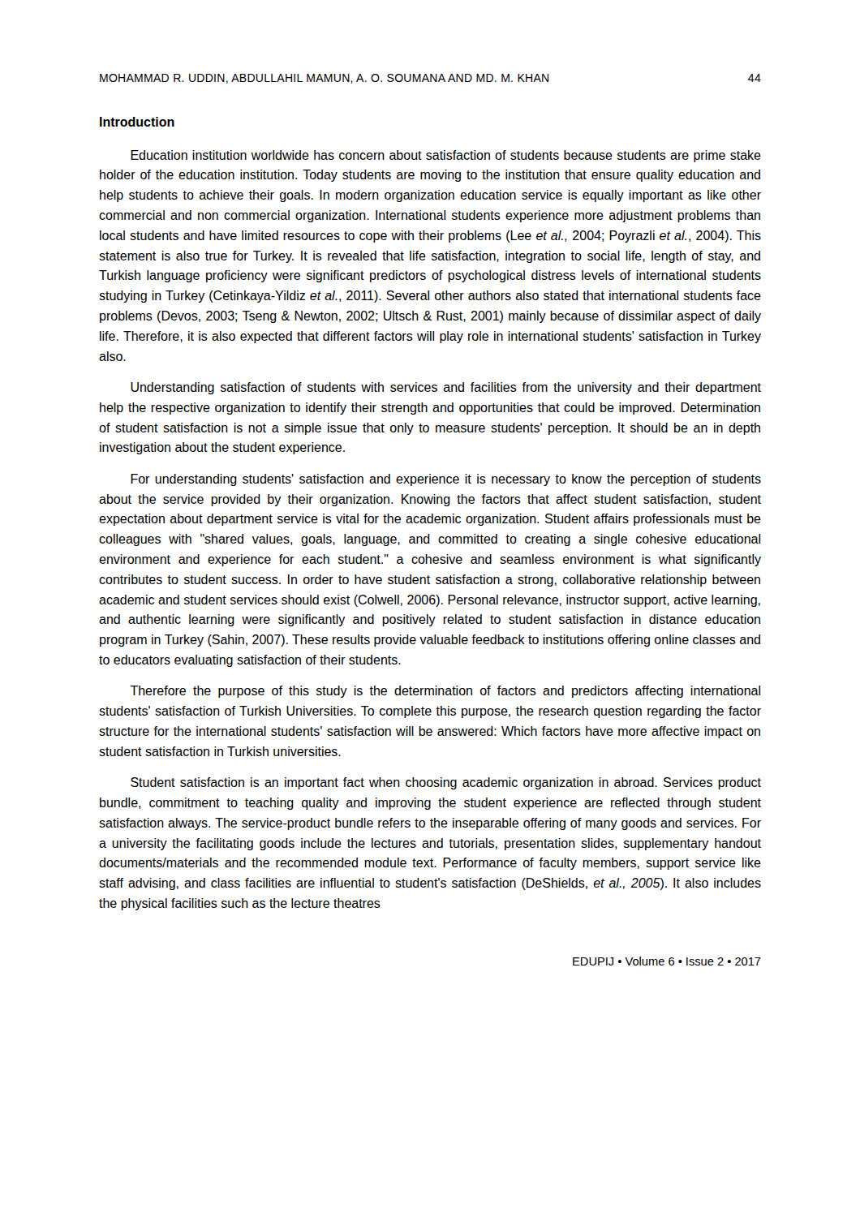Mohammad R. Uddin, Abdullahil Mamun, A. O. Soumana and Md. M. Khan 44
Introduction
Education institution worldwide has concern about satisfaction of students because students are prime stake holder of the education institution. Today students are moving to the institution that ensure quality education and help students to achieve their goals. In modern organization education service is equally important as like other commercial and non commercial organization. International students experience more adjustment problems than local students and have limited resources to cope with their problems (Lee et al., 2004; Poyrazli et al., 2004). This statement is also true for Turkey. It is revealed that life satisfaction, integration to social life, length of stay, and Turkish language proficiency were significant predictors of psychological distress levels of international students studying in Turkey (Cetinkaya-Yildiz et al., 2011). Several other authors also stated that international students face problems (Devos, 2003; Tseng & Newton, 2002; Ultsch & Rust, 2001) mainly because of dissimilar aspect of daily life. Therefore, it is also expected that different factors will play role in international students' satisfaction in Turkey also.
Understanding satisfaction of students with services and facilities from the university and their department help the respective organization to identify their strength and opportunities that could be improved. Determination of student satisfaction is not a simple issue that only to measure students' perception. It should be an in depth investigation about the student experience.
For understanding students' satisfaction and experience it is necessary to know the perception of students about the service provided by their organization. Knowing the factors that affect student satisfaction, student expectation about department service is vital for the academic organization. Student affairs professionals must be colleagues with "shared values, goals, language, and committed to creating a single cohesive educational environment and experience for each student." a cohesive and seamless environment is what significantly contributes to student success. In order to have student satisfaction a strong, collaborative relationship between academic and student services should exist (Colwell, 2006). Personal relevance, instructor support, active learning, and authentic learning were significantly and positively related to student satisfaction in distance education program in Turkey (Sahin, 2007). These results provide valuable feedback to institutions offering online classes and to educators evaluating satisfaction of their students.
Therefore the purpose of this study is the determination of factors and predictors affecting international students' satisfaction of Turkish Universities. To complete this purpose, the research question regarding the factor structure for the international students' satisfaction will be answered: Which factors have more affective impact on student satisfaction in Turkish universities.
Student satisfaction is an important fact when choosing academic organization in abroad. Services product bundle, commitment to teaching quality and improving the student experience are reflected through student satisfaction always. The service-product bundle refers to the inseparable offering of many goods and services. For a university the facilitating goods include the lectures and tutorials, presentation slides, supplementary handout documents/materials and the recommended module text. Performance of faculty members, support service like staff advising, and class facilities are influential to student's satisfaction (DeShields, et al., 2005). It also includes the physical facilities such as the lecture theatres
EDUPIJ • Volume 6 • Issue 2 • 2017